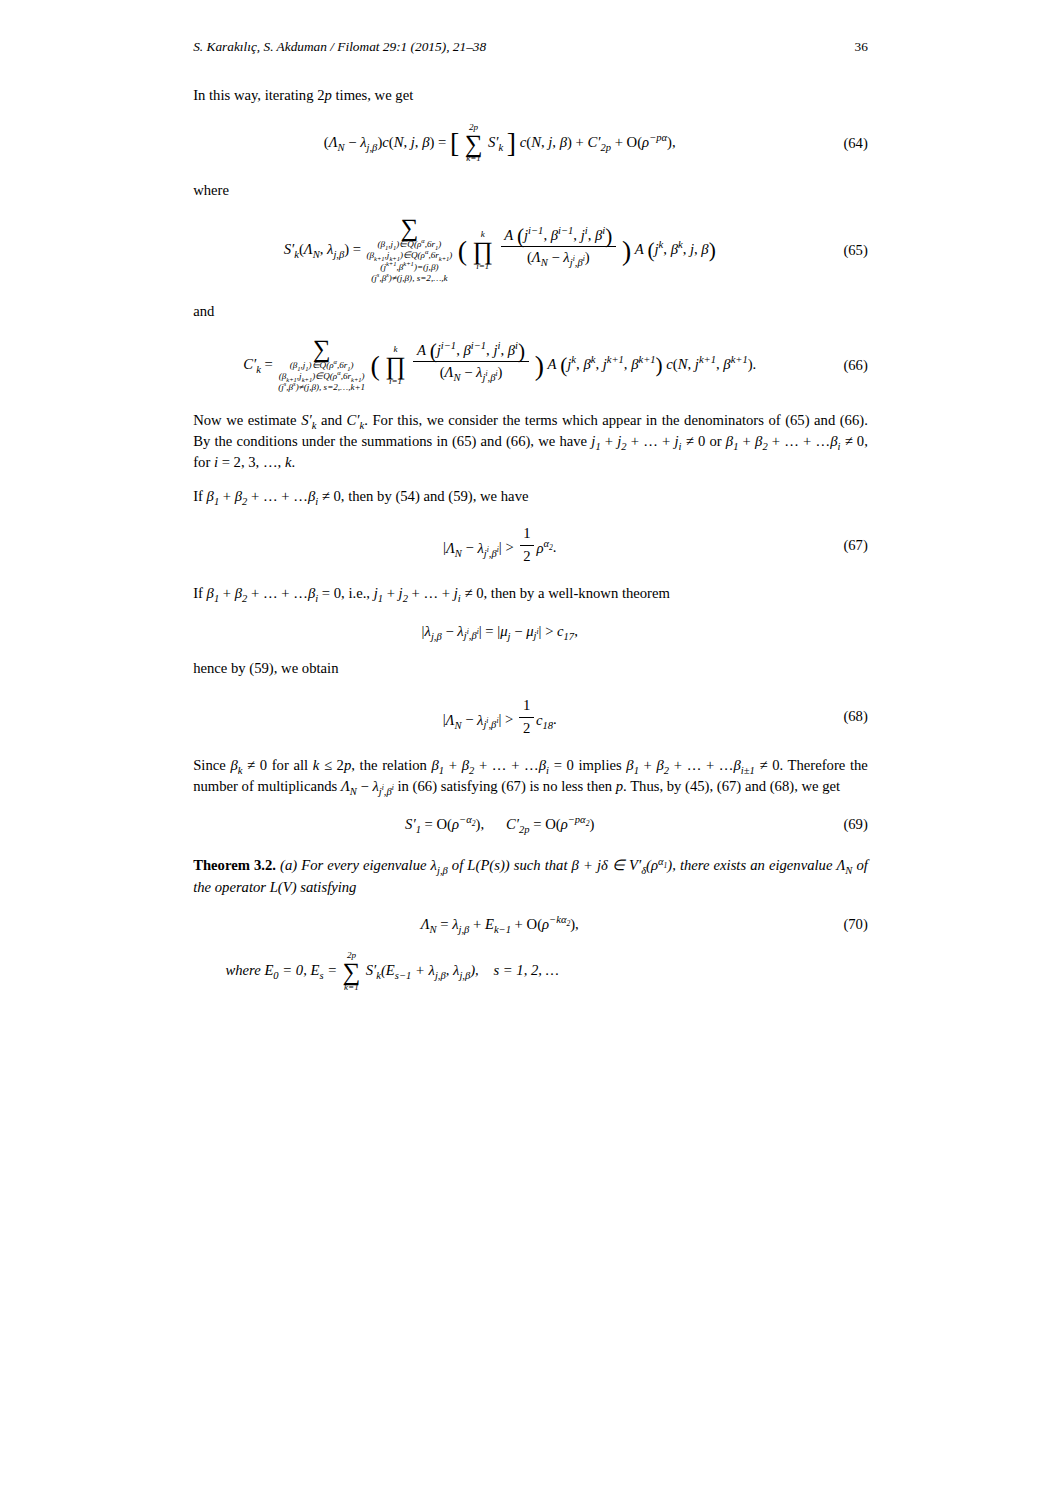S. Karakılıç, S. Akduman / Filomat 29:1 (2015), 21–38 36
In this way, iterating 2p times, we get
(ΛN − λj,β)c(N, j, β) = [ 2p∑k=1 S′k ] c(N, j, β) + C′2p + O(ρ−pα),
(64)
where
S′k(ΛN, λj,β) = ∑ (β1,j1)∈Q(ρα,6r1)
(βk+1,jk+1)∈Q(ρα,6rk+1)
(jk+1,βk+1)=(j,β)
(js,βs)≠(j,β), s=2,…,k ( k∏i=1 A (ji−1, βi−1, ji, βi) (ΛN − λji,βi) ) A (jk, βk, j, β)
(65)
and
C′k = ∑ (β1,j1)∈Q(ρα,6r1)
(βk+1,jk+1)∈Q(ρα,6rk+1)
(js,βs)≠(j,β), s=2,…,k+1 ( k∏i=1 A (ji−1, βi−1, ji, βi) (ΛN − λji,βi) ) A (jk, βk, jk+1, βk+1) c(N, jk+1, βk+1).
(66)
Now we estimate S′k and C′k. For this, we consider the terms which appear in the denominators of (65) and (66). By the conditions under the summations in (65) and (66), we have j1 + j2 + … + ji ≠ 0 or β1 + β2 + … + …βi ≠ 0, for i = 2, 3, …, k.
If β1 + β2 + … + …βi ≠ 0, then by (54) and (59), we have
|ΛN − λji,βi| > 12 ρα2.
(67)
If β1 + β2 + … + …βi = 0, i.e., j1 + j2 + … + ji ≠ 0, then by a well-known theorem
|λj,β − λji,βi| = |μj − μji| > c17,
hence by (59), we obtain
|ΛN − λji,βi| > 12 c18.
(68)
Since βk ≠ 0 for all k ≤ 2p, the relation β1 + β2 + … + …βi = 0 implies β1 + β2 + … + …βi±1 ≠ 0. Therefore the number of multiplicands ΛN − λji,βi in (66) satisfying (67) is no less then p. Thus, by (45), (67) and (68), we get
S′1 = O(ρ−α2), C′2p = O(ρ−pα2)
(69)
Theorem 3.2. (a) For every eigenvalue λj,β of L(P(s)) such that β + jδ ∈ V′δ(ρα1), there exists an eigenvalue ΛN of the operator L(V) satisfying
ΛN = λj,β + Ek−1 + O(ρ−kα2),
(70)
where E0 = 0, Es = 2p∑k=1 S′k(Es−1 + λj,β, λj,β), s = 1, 2, …